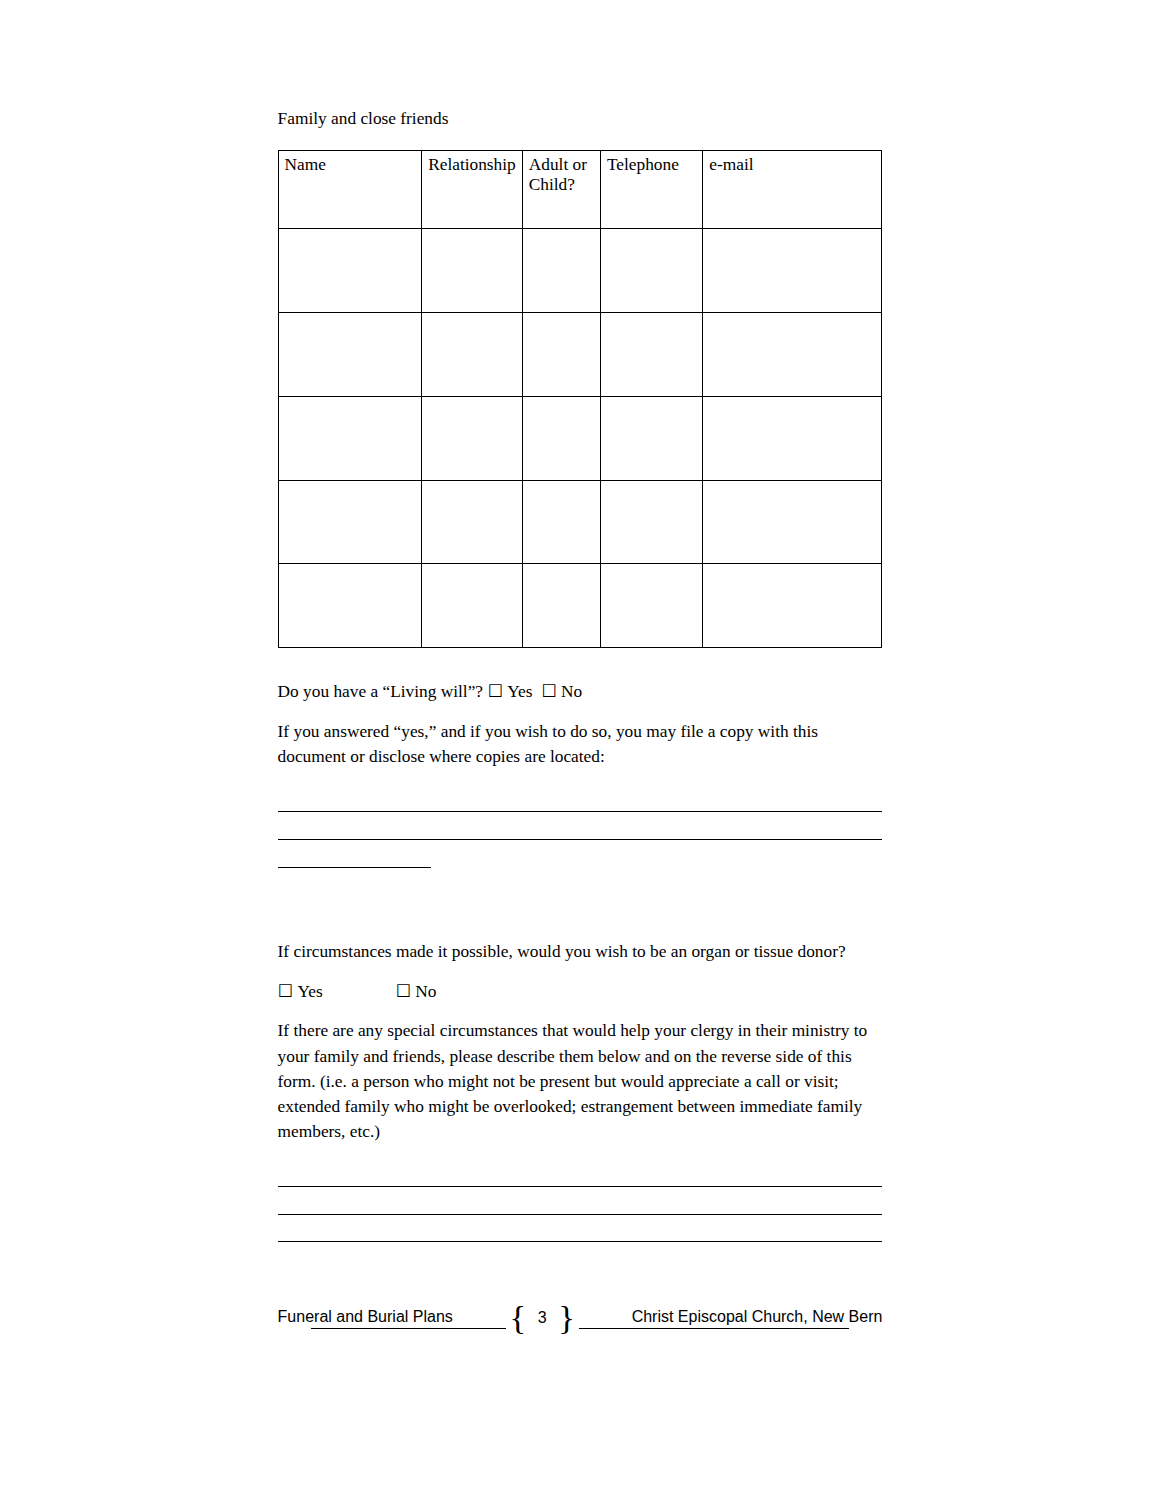Family and close friends
| Name | Relationship | Adult or Child? | Telephone | e-mail |
| --- | --- | --- | --- | --- |
Do you have a “Living will”? ☐Yes ☐No
If you answered “yes,” and if you wish to do so, you may file a copy with this document or disclose where copies are located:
If circumstances made it possible, would you wish to be an organ or tissue donor?
☐Yes ☐No
If there are any special circumstances that would help your clergy in their ministry to your family and friends, please describe them below and on the reverse side of this form. (i.e. a person who might not be present but would appreciate a call or visit; extended family who might be overlooked; estrangement between immediate family members, etc.)
Funeral and Burial Plans {3} Christ Episcopal Church, New Bern